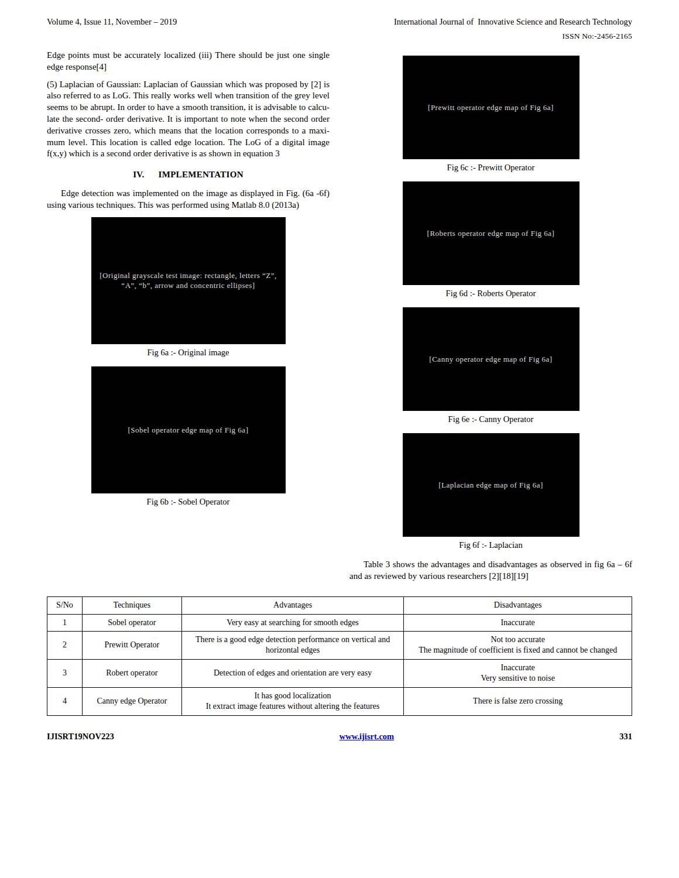Volume 4, Issue 11, November – 2019
International Journal of Innovative Science and Research Technology
ISSN No:-2456-2165
Edge points must be accurately localized (iii) There should be just one single edge response[4]
(5) Laplacian of Gaussian: Laplacian of Gaussian which was proposed by [2] is also referred to as LoG. This really works well when transition of the grey level seems to be abrupt. In order to have a smooth transition, it is advisable to calculate the second- order derivative. It is important to note when the second order derivative crosses zero, which means that the location corresponds to a maximum level. This location is called edge location. The LoG of a digital image f(x,y) which is a second order derivative is as shown in equation 3
IV. IMPLEMENTATION
Edge detection was implemented on the image as displayed in Fig. (6a -6f) using various techniques. This was performed using Matlab 8.0 (2013a)
[Original grayscale test image: rectangle, letters “Z”, “A”, “b”, arrow and concentric ellipses]
Fig 6a :- Original image
[Sobel operator edge map of Fig 6a]
Fig 6b :- Sobel Operator
[Prewitt operator edge map of Fig 6a]
Fig 6c :- Prewitt Operator
[Roberts operator edge map of Fig 6a]
Fig 6d :- Roberts Operator
[Canny operator edge map of Fig 6a]
Fig 6e :- Canny Operator
[Laplacian edge map of Fig 6a]
Fig 6f :- Laplacian
Table 3 shows the advantages and disadvantages as observed in fig 6a – 6f and as reviewed by various researchers [2][18][19]
| S/No | Techniques | Advantages | Disadvantages |
| --- | --- | --- | --- |
| 1 | Sobel operator | Very easy at searching for smooth edges | Inaccurate |
| 2 | Prewitt Operator | There is a good edge detection performance on vertical and horizontal edges | Not too accurate The magnitude of coefficient is fixed and cannot be changed |
| 3 | Robert operator | Detection of edges and orientation are very easy | Inaccurate Very sensitive to noise |
| 4 | Canny edge Operator | It has good localization It extract image features without altering the features | There is false zero crossing |
IJISRT19NOV223
www.ijisrt.com
331